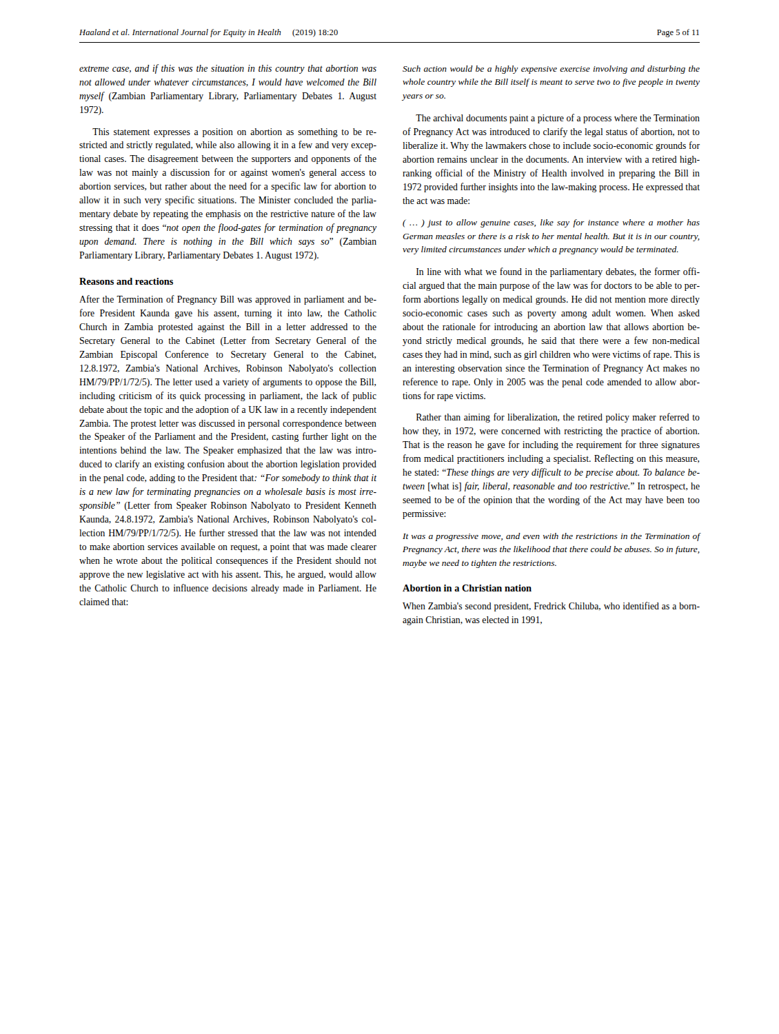Haaland et al. International Journal for Equity in Health (2019) 18:20
Page 5 of 11
extreme case, and if this was the situation in this country that abortion was not allowed under whatever circumstances, I would have welcomed the Bill myself (Zambian Parliamentary Library, Parliamentary Debates 1. August 1972).
This statement expresses a position on abortion as something to be restricted and strictly regulated, while also allowing it in a few and very exceptional cases. The disagreement between the supporters and opponents of the law was not mainly a discussion for or against women's general access to abortion services, but rather about the need for a specific law for abortion to allow it in such very specific situations. The Minister concluded the parliamentary debate by repeating the emphasis on the restrictive nature of the law stressing that it does “not open the flood-gates for termination of pregnancy upon demand. There is nothing in the Bill which says so” (Zambian Parliamentary Library, Parliamentary Debates 1. August 1972).
Reasons and reactions
After the Termination of Pregnancy Bill was approved in parliament and before President Kaunda gave his assent, turning it into law, the Catholic Church in Zambia protested against the Bill in a letter addressed to the Secretary General to the Cabinet (Letter from Secretary General of the Zambian Episcopal Conference to Secretary General to the Cabinet, 12.8.1972, Zambia's National Archives, Robinson Nabolyato's collection HM/79/PP/1/72/5). The letter used a variety of arguments to oppose the Bill, including criticism of its quick processing in parliament, the lack of public debate about the topic and the adoption of a UK law in a recently independent Zambia. The protest letter was discussed in personal correspondence between the Speaker of the Parliament and the President, casting further light on the intentions behind the law. The Speaker emphasized that the law was introduced to clarify an existing confusion about the abortion legislation provided in the penal code, adding to the President that: “For somebody to think that it is a new law for terminating pregnancies on a wholesale basis is most irresponsible” (Letter from Speaker Robinson Nabolyato to President Kenneth Kaunda, 24.8.1972, Zambia's National Archives, Robinson Nabolyato's collection HM/79/PP/1/72/5). He further stressed that the law was not intended to make abortion services available on request, a point that was made clearer when he wrote about the political consequences if the President should not approve the new legislative act with his assent. This, he argued, would allow the Catholic Church to influence decisions already made in Parliament. He claimed that:
Such action would be a highly expensive exercise involving and disturbing the whole country while the Bill itself is meant to serve two to five people in twenty years or so.
The archival documents paint a picture of a process where the Termination of Pregnancy Act was introduced to clarify the legal status of abortion, not to liberalize it. Why the lawmakers chose to include socio-economic grounds for abortion remains unclear in the documents. An interview with a retired high-ranking official of the Ministry of Health involved in preparing the Bill in 1972 provided further insights into the law-making process. He expressed that the act was made:
( … ) just to allow genuine cases, like say for instance where a mother has German measles or there is a risk to her mental health. But it is in our country, very limited circumstances under which a pregnancy would be terminated.
In line with what we found in the parliamentary debates, the former official argued that the main purpose of the law was for doctors to be able to perform abortions legally on medical grounds. He did not mention more directly socio-economic cases such as poverty among adult women. When asked about the rationale for introducing an abortion law that allows abortion beyond strictly medical grounds, he said that there were a few non-medical cases they had in mind, such as girl children who were victims of rape. This is an interesting observation since the Termination of Pregnancy Act makes no reference to rape. Only in 2005 was the penal code amended to allow abortions for rape victims.
Rather than aiming for liberalization, the retired policy maker referred to how they, in 1972, were concerned with restricting the practice of abortion. That is the reason he gave for including the requirement for three signatures from medical practitioners including a specialist. Reflecting on this measure, he stated: “These things are very difficult to be precise about. To balance between [what is] fair, liberal, reasonable and too restrictive.” In retrospect, he seemed to be of the opinion that the wording of the Act may have been too permissive:
It was a progressive move, and even with the restrictions in the Termination of Pregnancy Act, there was the likelihood that there could be abuses. So in future, maybe we need to tighten the restrictions.
Abortion in a Christian nation
When Zambia's second president, Fredrick Chiluba, who identified as a born-again Christian, was elected in 1991,